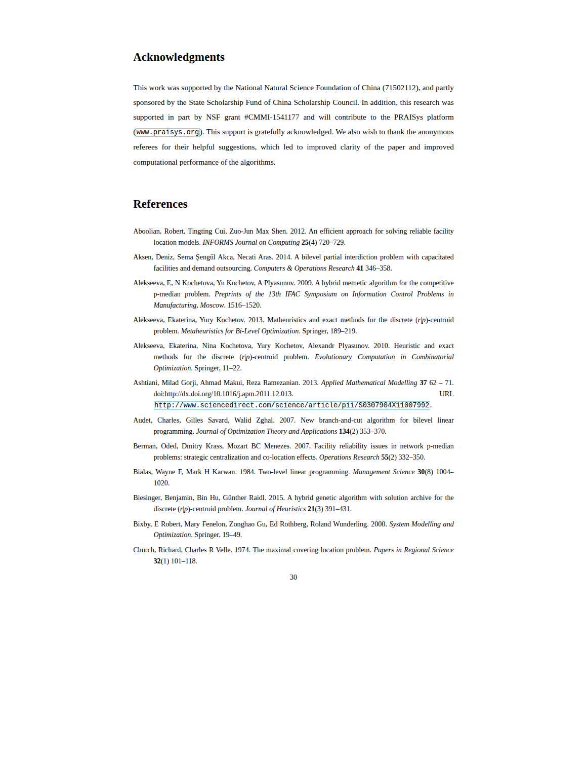Acknowledgments
This work was supported by the National Natural Science Foundation of China (71502112), and partly sponsored by the State Scholarship Fund of China Scholarship Council. In addition, this research was supported in part by NSF grant #CMMI-1541177 and will contribute to the PRAISys platform (www.praisys.org). This support is gratefully acknowledged. We also wish to thank the anonymous referees for their helpful suggestions, which led to improved clarity of the paper and improved computational performance of the algorithms.
References
Aboolian, Robert, Tingting Cui, Zuo-Jun Max Shen. 2012. An efficient approach for solving reliable facility location models. INFORMS Journal on Computing 25(4) 720–729.
Aksen, Deniz, Sema Şengül Akca, Necati Aras. 2014. A bilevel partial interdiction problem with capacitated facilities and demand outsourcing. Computers & Operations Research 41 346–358.
Alekseeva, E, N Kochetova, Yu Kochetov, A Plyasunov. 2009. A hybrid memetic algorithm for the competitive p-median problem. Preprints of the 13th IFAC Symposium on Information Control Problems in Manufacturing, Moscow. 1516–1520.
Alekseeva, Ekaterina, Yury Kochetov. 2013. Matheuristics and exact methods for the discrete (r|p)-centroid problem. Metaheuristics for Bi-Level Optimization. Springer, 189–219.
Alekseeva, Ekaterina, Nina Kochetova, Yury Kochetov, Alexandr Plyasunov. 2010. Heuristic and exact methods for the discrete (r|p)-centroid problem. Evolutionary Computation in Combinatorial Optimization. Springer, 11–22.
Ashtiani, Milad Gorji, Ahmad Makui, Reza Ramezanian. 2013. Applied Mathematical Modelling 37 62 – 71. doi:http://dx.doi.org/10.1016/j.apm.2011.12.013. URL http://www.sciencedirect.com/science/article/pii/S0307904X11007992.
Audet, Charles, Gilles Savard, Walid Zghal. 2007. New branch-and-cut algorithm for bilevel linear programming. Journal of Optimization Theory and Applications 134(2) 353–370.
Berman, Oded, Dmitry Krass, Mozart BC Menezes. 2007. Facility reliability issues in network p-median problems: strategic centralization and co-location effects. Operations Research 55(2) 332–350.
Bialas, Wayne F, Mark H Karwan. 1984. Two-level linear programming. Management Science 30(8) 1004–1020.
Biesinger, Benjamin, Bin Hu, Günther Raidl. 2015. A hybrid genetic algorithm with solution archive for the discrete (r|p)-centroid problem. Journal of Heuristics 21(3) 391–431.
Bixby, E Robert, Mary Fenelon, Zonghao Gu, Ed Rothberg, Roland Wunderling. 2000. System Modelling and Optimization. Springer, 19–49.
Church, Richard, Charles R Velle. 1974. The maximal covering location problem. Papers in Regional Science 32(1) 101–118.
30